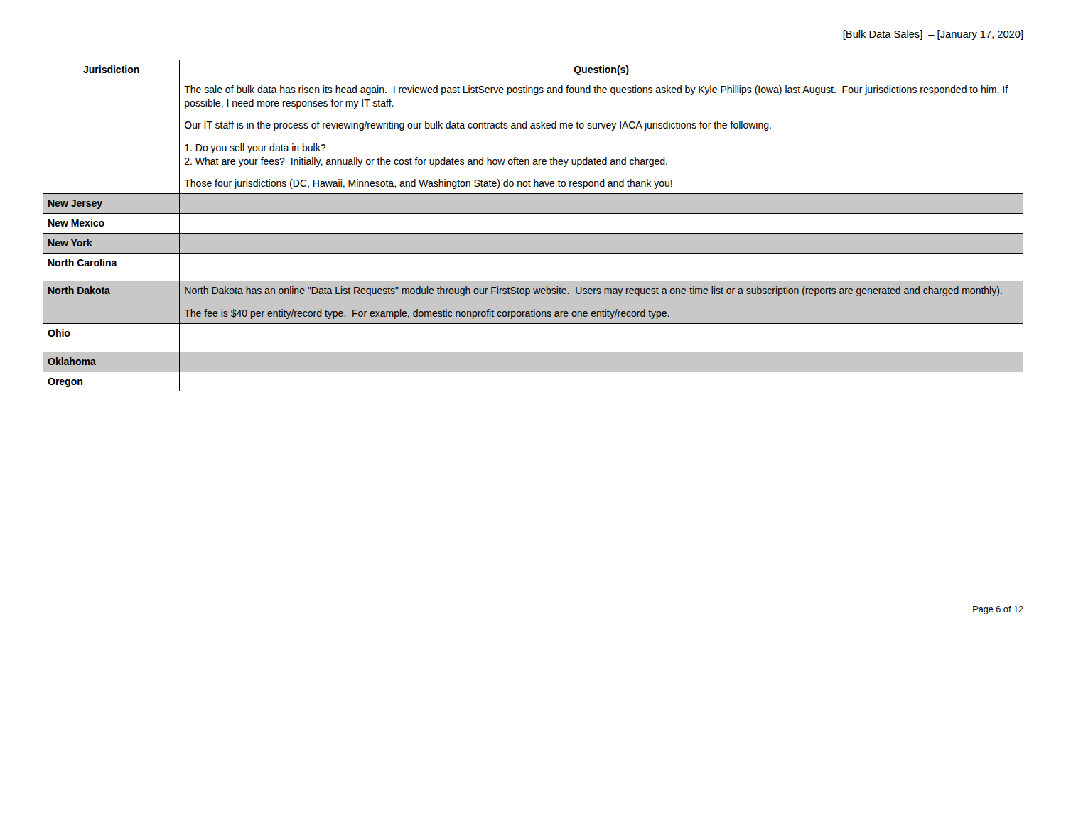[Bulk Data Sales] – [January 17, 2020]
| Jurisdiction | Question(s) |
| --- | --- |
| | The sale of bulk data has risen its head again. I reviewed past ListServe postings and found the questions asked by Kyle Phillips (Iowa) last August. Four jurisdictions responded to him. If possible, I need more responses for my IT staff. Our IT staff is in the process of reviewing/rewriting our bulk data contracts and asked me to survey IACA jurisdictions for the following. 1. Do you sell your data in bulk? 2. What are your fees? Initially, annually or the cost for updates and how often are they updated and charged. Those four jurisdictions (DC, Hawaii, Minnesota, and Washington State) do not have to respond and thank you! |
| New Jersey | |
| New Mexico | |
| New York | |
| North Carolina | |
| North Dakota | North Dakota has an online "Data List Requests" module through our FirstStop website. Users may request a one-time list or a subscription (reports are generated and charged monthly). The fee is $40 per entity/record type. For example, domestic nonprofit corporations are one entity/record type. |
| Ohio | |
| Oklahoma | |
| Oregon | |
Page 6 of 12